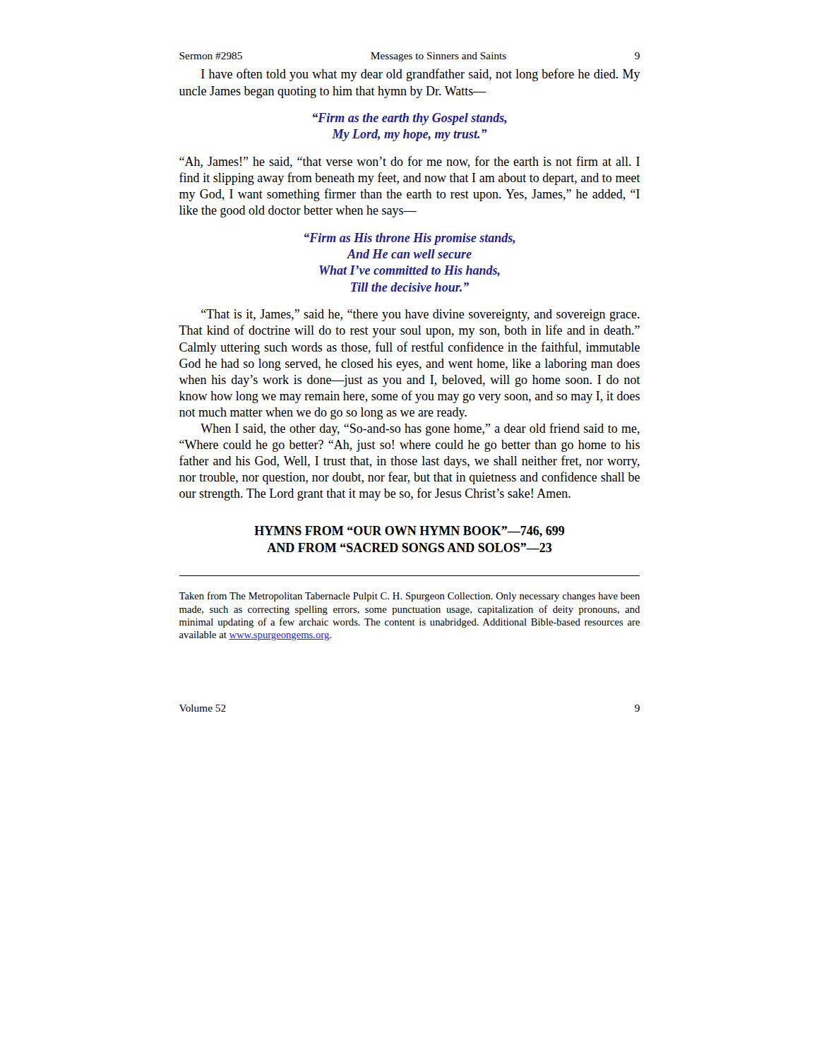Sermon #2985 Messages to Sinners and Saints 9
I have often told you what my dear old grandfather said, not long before he died. My uncle James began quoting to him that hymn by Dr. Watts—
“Firm as the earth thy Gospel stands, My Lord, my hope, my trust.”
“Ah, James!” he said, “that verse won’t do for me now, for the earth is not firm at all. I find it slipping away from beneath my feet, and now that I am about to depart, and to meet my God, I want something firmer than the earth to rest upon. Yes, James,” he added, “I like the good old doctor better when he says—
“Firm as His throne His promise stands, And He can well secure What I’ve committed to His hands, Till the decisive hour.”
“That is it, James,” said he, “there you have divine sovereignty, and sovereign grace. That kind of doctrine will do to rest your soul upon, my son, both in life and in death.” Calmly uttering such words as those, full of restful confidence in the faithful, immutable God he had so long served, he closed his eyes, and went home, like a laboring man does when his day’s work is done—just as you and I, beloved, will go home soon. I do not know how long we may remain here, some of you may go very soon, and so may I, it does not much matter when we do go so long as we are ready.
When I said, the other day, “So-and-so has gone home,” a dear old friend said to me, “Where could he go better? “Ah, just so! where could he go better than go home to his father and his God, Well, I trust that, in those last days, we shall neither fret, nor worry, nor trouble, nor question, nor doubt, nor fear, but that in quietness and confidence shall be our strength. The Lord grant that it may be so, for Jesus Christ’s sake! Amen.
HYMNS FROM “OUR OWN HYMN BOOK”—746, 699
AND FROM “SACRED SONGS AND SOLOS”—23
Taken from The Metropolitan Tabernacle Pulpit C. H. Spurgeon Collection. Only necessary changes have been made, such as correcting spelling errors, some punctuation usage, capitalization of deity pronouns, and minimal updating of a few archaic words. The content is unabridged. Additional Bible-based resources are available at www.spurgeongems.org.
Volume 52 9